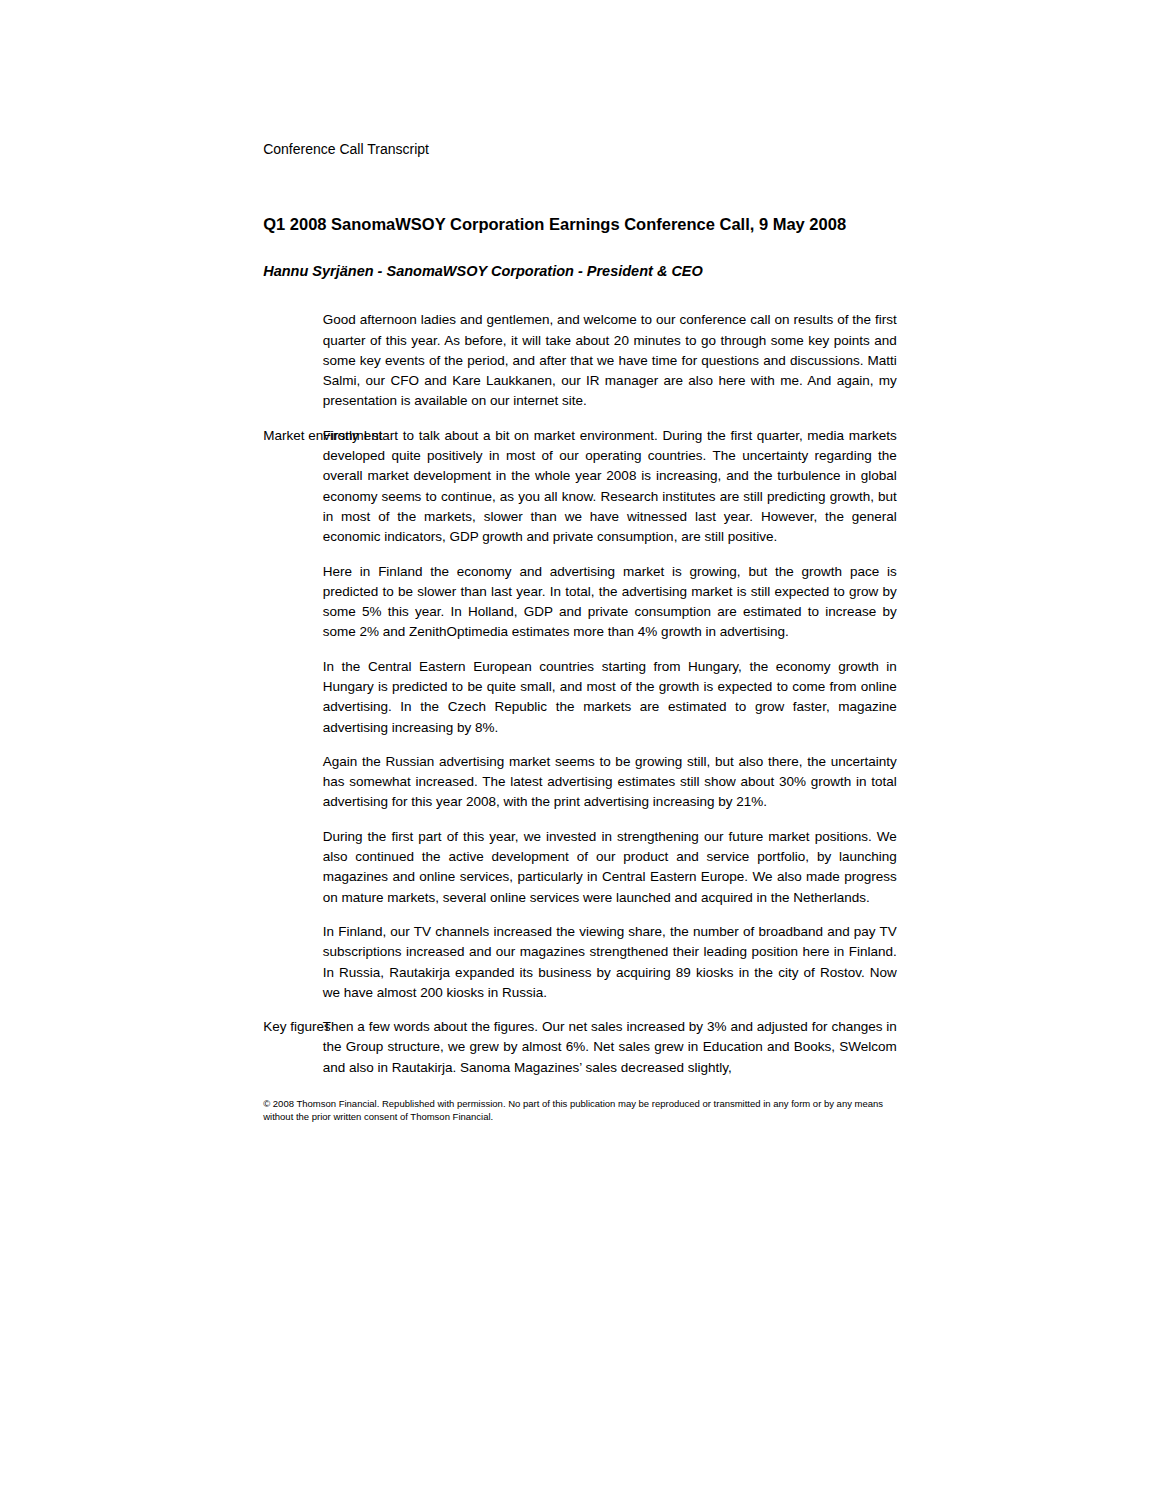Conference Call Transcript
Q1 2008 SanomaWSOY Corporation Earnings Conference Call, 9 May 2008
Hannu Syrjänen - SanomaWSOY Corporation - President & CEO
Good afternoon ladies and gentlemen, and welcome to our conference call on results of the first quarter of this year. As before, it will take about 20 minutes to go through some key points and some key events of the period, and after that we have time for questions and discussions. Matti Salmi, our CFO and Kare Laukkanen, our IR manager are also here with me. And again, my presentation is available on our internet site.
Market environment
Firstly I start to talk about a bit on market environment. During the first quarter, media markets developed quite positively in most of our operating countries. The uncertainty regarding the overall market development in the whole year 2008 is increasing, and the turbulence in global economy seems to continue, as you all know. Research institutes are still predicting growth, but in most of the markets, slower than we have witnessed last year. However, the general economic indicators, GDP growth and private consumption, are still positive.
Here in Finland the economy and advertising market is growing, but the growth pace is predicted to be slower than last year. In total, the advertising market is still expected to grow by some 5% this year. In Holland, GDP and private consumption are estimated to increase by some 2% and ZenithOptimedia estimates more than 4% growth in advertising.
In the Central Eastern European countries starting from Hungary, the economy growth in Hungary is predicted to be quite small, and most of the growth is expected to come from online advertising. In the Czech Republic the markets are estimated to grow faster, magazine advertising increasing by 8%.
Again the Russian advertising market seems to be growing still, but also there, the uncertainty has somewhat increased. The latest advertising estimates still show about 30% growth in total advertising for this year 2008, with the print advertising increasing by 21%.
During the first part of this year, we invested in strengthening our future market positions. We also continued the active development of our product and service portfolio, by launching magazines and online services, particularly in Central Eastern Europe. We also made progress on mature markets, several online services were launched and acquired in the Netherlands.
In Finland, our TV channels increased the viewing share, the number of broadband and pay TV subscriptions increased and our magazines strengthened their leading position here in Finland. In Russia, Rautakirja expanded its business by acquiring 89 kiosks in the city of Rostov. Now we have almost 200 kiosks in Russia.
Key figures
Then a few words about the figures. Our net sales increased by 3% and adjusted for changes in the Group structure, we grew by almost 6%. Net sales grew in Education and Books, SWelcom and also in Rautakirja. Sanoma Magazines’ sales decreased slightly,
© 2008 Thomson Financial. Republished with permission. No part of this publication may be reproduced or transmitted in any form or by any means without the prior written consent of Thomson Financial.